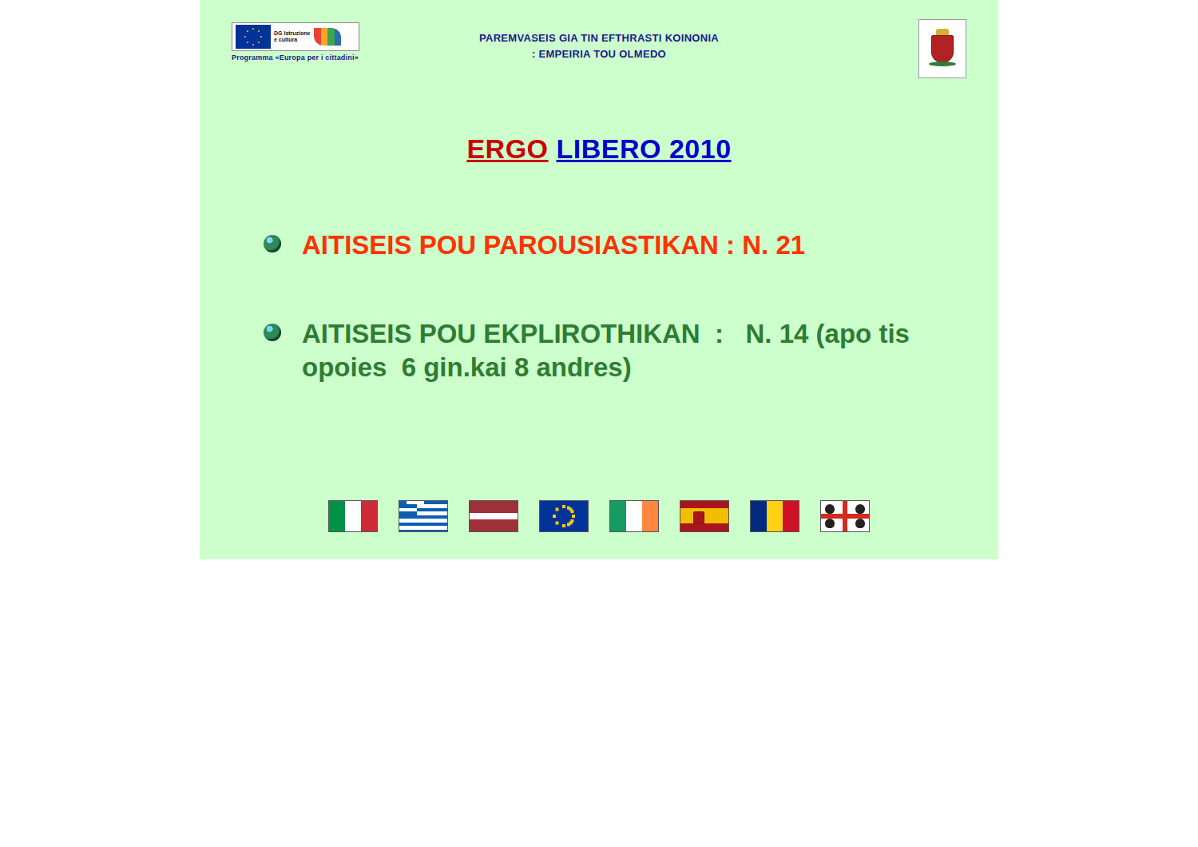DG Istruzione
e cultura
Programma «Europa per i cittadini»
PAREMVASEIS GIA TIN EFTHRASTI KOINONIA
: EMPEIRIA TOU OLMEDO
ERGO LIBERO 2010
AITISEIS POU PAROUSIASTIKAN : N. 21
AITISEIS POU EKPLIROTHIKAN : N. 14 (apo tis opoies 6 gin.kai 8 andres)